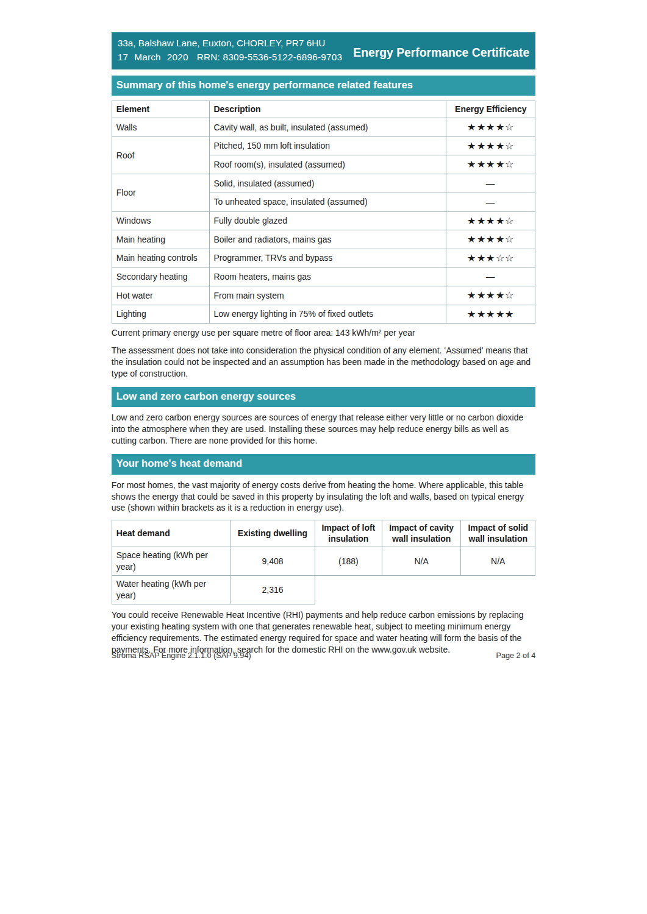33a, Balshaw Lane, Euxton, CHORLEY, PR7 6HU 17 March 2020 RRN: 8309-5536-5122-6896-9703
Energy Performance Certificate
Summary of this home's energy performance related features
| Element | Description | Energy Efficiency |
| --- | --- | --- |
| Walls | Cavity wall, as built, insulated (assumed) | ★★★★☆ |
| Roof | Pitched, 150 mm loft insulation | ★★★★☆ |
| Roof room(s), insulated (assumed) | ★★★★☆ |
| Floor | Solid, insulated (assumed) | — |
| To unheated space, insulated (assumed) | — |
| Windows | Fully double glazed | ★★★★☆ |
| Main heating | Boiler and radiators, mains gas | ★★★★☆ |
| Main heating controls | Programmer, TRVs and bypass | ★★★☆☆ |
| Secondary heating | Room heaters, mains gas | — |
| Hot water | From main system | ★★★★☆ |
| Lighting | Low energy lighting in 75% of fixed outlets | ★★★★★ |
Current primary energy use per square metre of floor area: 143 kWh/m² per year
The assessment does not take into consideration the physical condition of any element. ‘Assumed' means that the insulation could not be inspected and an assumption has been made in the methodology based on age and type of construction.
Low and zero carbon energy sources
Low and zero carbon energy sources are sources of energy that release either very little or no carbon dioxide into the atmosphere when they are used. Installing these sources may help reduce energy bills as well as cutting carbon. There are none provided for this home.
Your home's heat demand
For most homes, the vast majority of energy costs derive from heating the home. Where applicable, this table shows the energy that could be saved in this property by insulating the loft and walls, based on typical energy use (shown within brackets as it is a reduction in energy use).
| Heat demand | Existing dwelling | Impact of loft insulation | Impact of cavity wall insulation | Impact of solid wall insulation |
| --- | --- | --- | --- | --- |
| Space heating (kWh per year) | 9,408 | (188) | N/A | N/A |
| Water heating (kWh per year) | 2,316 | | | |
You could receive Renewable Heat Incentive (RHI) payments and help reduce carbon emissions by replacing your existing heating system with one that generates renewable heat, subject to meeting minimum energy efficiency requirements. The estimated energy required for space and water heating will form the basis of the payments. For more information, search for the domestic RHI on the www.gov.uk website.
Stroma RSAP Engine 2.1.1.0 (SAP 9.94)
Page 2 of 4